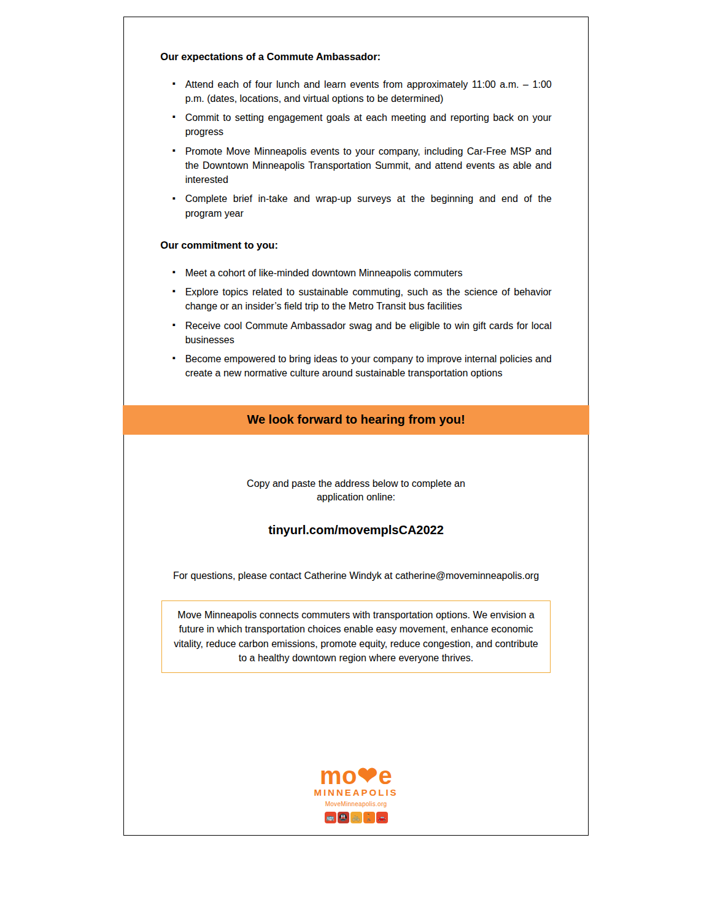Our expectations of a Commute Ambassador:
Attend each of four lunch and learn events from approximately 11:00 a.m. – 1:00 p.m. (dates, locations, and virtual options to be determined)
Commit to setting engagement goals at each meeting and reporting back on your progress
Promote Move Minneapolis events to your company, including Car-Free MSP and the Downtown Minneapolis Transportation Summit, and attend events as able and interested
Complete brief in-take and wrap-up surveys at the beginning and end of the program year
Our commitment to you:
Meet a cohort of like-minded downtown Minneapolis commuters
Explore topics related to sustainable commuting, such as the science of behavior change or an insider’s field trip to the Metro Transit bus facilities
Receive cool Commute Ambassador swag and be eligible to win gift cards for local businesses
Become empowered to bring ideas to your company to improve internal policies and create a new normative culture around sustainable transportation options
We look forward to hearing from you!
Copy and paste the address below to complete an
application online:
tinyurl.com/movemplsCA2022
For questions, please contact Catherine Windyk at catherine@moveminneapolis.org
Move Minneapolis connects commuters with transportation options. We envision a future in which transportation choices enable easy movement, enhance economic vitality, reduce carbon emissions, promote equity, reduce congestion, and contribute to a healthy downtown region where everyone thrives.
mo❤e
MINNEAPOLIS
MoveMinneapolis.org
🚌🚇🚲🚶🚗